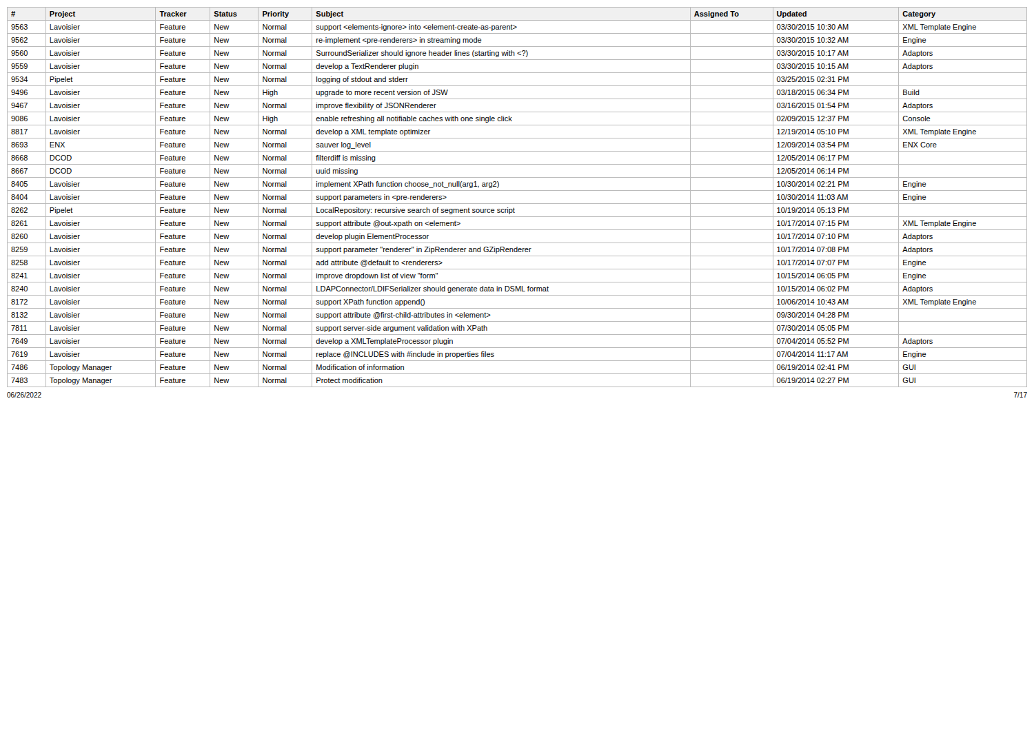| # | Project | Tracker | Status | Priority | Subject | Assigned To | Updated | Category |
| --- | --- | --- | --- | --- | --- | --- | --- | --- |
| 9563 | Lavoisier | Feature | New | Normal | support <elements-ignore> into <element-create-as-parent> | | 03/30/2015 10:30 AM | XML Template Engine |
| 9562 | Lavoisier | Feature | New | Normal | re-implement <pre-renderers> in streaming mode | | 03/30/2015 10:32 AM | Engine |
| 9560 | Lavoisier | Feature | New | Normal | SurroundSerializer should ignore header lines (starting with <?) | | 03/30/2015 10:17 AM | Adaptors |
| 9559 | Lavoisier | Feature | New | Normal | develop a TextRenderer plugin | | 03/30/2015 10:15 AM | Adaptors |
| 9534 | Pipelet | Feature | New | Normal | logging of stdout and stderr | | 03/25/2015 02:31 PM | |
| 9496 | Lavoisier | Feature | New | High | upgrade to more recent version of JSW | | 03/18/2015 06:34 PM | Build |
| 9467 | Lavoisier | Feature | New | Normal | improve flexibility of JSONRenderer | | 03/16/2015 01:54 PM | Adaptors |
| 9086 | Lavoisier | Feature | New | High | enable refreshing all notifiable caches with one single click | | 02/09/2015 12:37 PM | Console |
| 8817 | Lavoisier | Feature | New | Normal | develop a XML template optimizer | | 12/19/2014 05:10 PM | XML Template Engine |
| 8693 | ENX | Feature | New | Normal | sauver log_level | | 12/09/2014 03:54 PM | ENX Core |
| 8668 | DCOD | Feature | New | Normal | filterdiff is missing | | 12/05/2014 06:17 PM | |
| 8667 | DCOD | Feature | New | Normal | uuid missing | | 12/05/2014 06:14 PM | |
| 8405 | Lavoisier | Feature | New | Normal | implement XPath function choose_not_null(arg1, arg2) | | 10/30/2014 02:21 PM | Engine |
| 8404 | Lavoisier | Feature | New | Normal | support parameters in <pre-renderers> | | 10/30/2014 11:03 AM | Engine |
| 8262 | Pipelet | Feature | New | Normal | LocalRepository: recursive search of segment source script | | 10/19/2014 05:13 PM | |
| 8261 | Lavoisier | Feature | New | Normal | support attribute @out-xpath on <element> | | 10/17/2014 07:15 PM | XML Template Engine |
| 8260 | Lavoisier | Feature | New | Normal | develop plugin ElementProcessor | | 10/17/2014 07:10 PM | Adaptors |
| 8259 | Lavoisier | Feature | New | Normal | support parameter "renderer" in ZipRenderer and GZipRenderer | | 10/17/2014 07:08 PM | Adaptors |
| 8258 | Lavoisier | Feature | New | Normal | add attribute @default to <renderers> | | 10/17/2014 07:07 PM | Engine |
| 8241 | Lavoisier | Feature | New | Normal | improve dropdown list of view "form" | | 10/15/2014 06:05 PM | Engine |
| 8240 | Lavoisier | Feature | New | Normal | LDAPConnector/LDIFSerializer should generate data in DSML format | | 10/15/2014 06:02 PM | Adaptors |
| 8172 | Lavoisier | Feature | New | Normal | support XPath function append() | | 10/06/2014 10:43 AM | XML Template Engine |
| 8132 | Lavoisier | Feature | New | Normal | support attribute @first-child-attributes in <element> | | 09/30/2014 04:28 PM | |
| 7811 | Lavoisier | Feature | New | Normal | support server-side argument validation with XPath | | 07/30/2014 05:05 PM | |
| 7649 | Lavoisier | Feature | New | Normal | develop a XMLTemplateProcessor plugin | | 07/04/2014 05:52 PM | Adaptors |
| 7619 | Lavoisier | Feature | New | Normal | replace @INCLUDES with #include in properties files | | 07/04/2014 11:17 AM | Engine |
| 7486 | Topology Manager | Feature | New | Normal | Modification of information | | 06/19/2014 02:41 PM | GUI |
| 7483 | Topology Manager | Feature | New | Normal | Protect modification | | 06/19/2014 02:27 PM | GUI |
06/26/2022 7/17